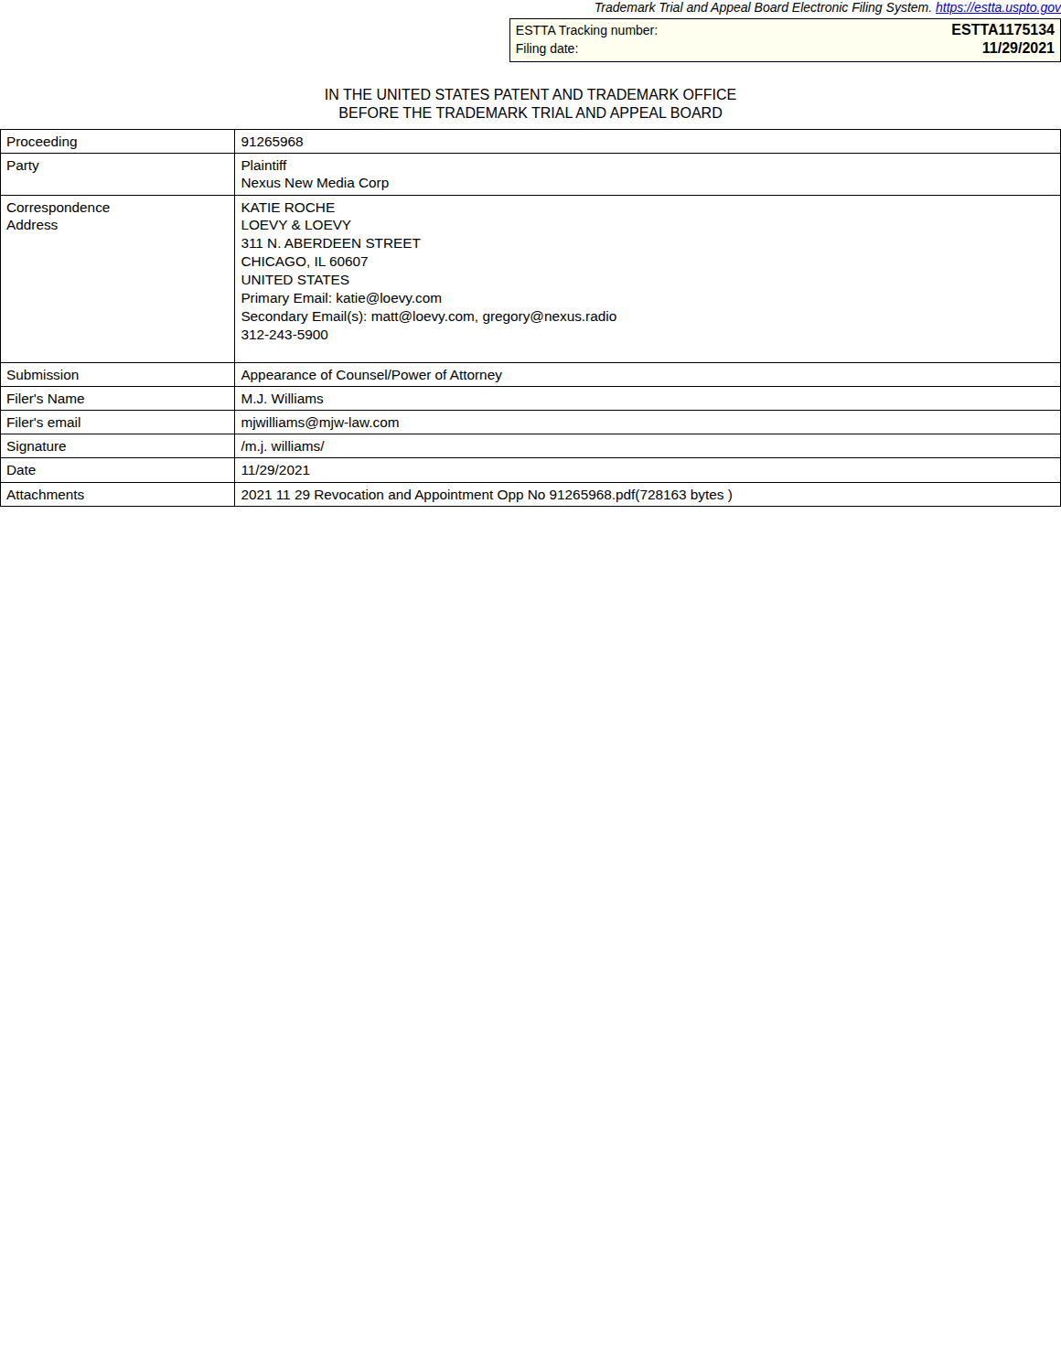Trademark Trial and Appeal Board Electronic Filing System. https://estta.uspto.gov
ESTTA Tracking number: ESTTA1175134
Filing date: 11/29/2021
IN THE UNITED STATES PATENT AND TRADEMARK OFFICE
BEFORE THE TRADEMARK TRIAL AND APPEAL BOARD
| Proceeding | 91265968 |
| Party | Plaintiff Nexus New Media Corp |
| Correspondence Address | KATIE ROCHE LOEVY & LOEVY 311 N. ABERDEEN STREET CHICAGO, IL 60607 UNITED STATES Primary Email: katie@loevy.com Secondary Email(s): matt@loevy.com, gregory@nexus.radio 312-243-5900 |
| Submission | Appearance of Counsel/Power of Attorney |
| Filer's Name | M.J. Williams |
| Filer's email | mjwilliams@mjw-law.com |
| Signature | /m.j. williams/ |
| Date | 11/29/2021 |
| Attachments | 2021 11 29 Revocation and Appointment Opp No 91265968.pdf(728163 bytes ) |